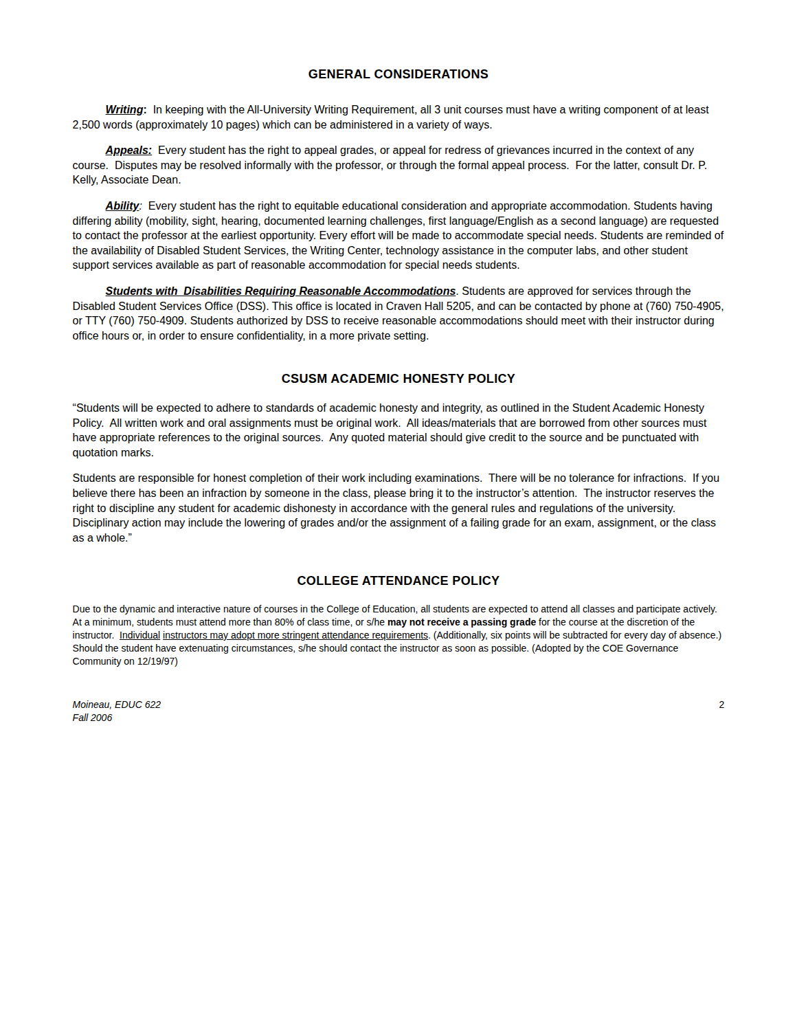GENERAL CONSIDERATIONS
Writing: In keeping with the All-University Writing Requirement, all 3 unit courses must have a writing component of at least 2,500 words (approximately 10 pages) which can be administered in a variety of ways.
Appeals: Every student has the right to appeal grades, or appeal for redress of grievances incurred in the context of any course. Disputes may be resolved informally with the professor, or through the formal appeal process. For the latter, consult Dr. P. Kelly, Associate Dean.
Ability: Every student has the right to equitable educational consideration and appropriate accommodation. Students having differing ability (mobility, sight, hearing, documented learning challenges, first language/English as a second language) are requested to contact the professor at the earliest opportunity. Every effort will be made to accommodate special needs. Students are reminded of the availability of Disabled Student Services, the Writing Center, technology assistance in the computer labs, and other student support services available as part of reasonable accommodation for special needs students.
Students with Disabilities Requiring Reasonable Accommodations. Students are approved for services through the Disabled Student Services Office (DSS). This office is located in Craven Hall 5205, and can be contacted by phone at (760) 750-4905, or TTY (760) 750-4909. Students authorized by DSS to receive reasonable accommodations should meet with their instructor during office hours or, in order to ensure confidentiality, in a more private setting.
CSUSM ACADEMIC HONESTY POLICY
“Students will be expected to adhere to standards of academic honesty and integrity, as outlined in the Student Academic Honesty Policy. All written work and oral assignments must be original work. All ideas/materials that are borrowed from other sources must have appropriate references to the original sources. Any quoted material should give credit to the source and be punctuated with quotation marks.
Students are responsible for honest completion of their work including examinations. There will be no tolerance for infractions. If you believe there has been an infraction by someone in the class, please bring it to the instructor’s attention. The instructor reserves the right to discipline any student for academic dishonesty in accordance with the general rules and regulations of the university. Disciplinary action may include the lowering of grades and/or the assignment of a failing grade for an exam, assignment, or the class as a whole.”
COLLEGE ATTENDANCE POLICY
Due to the dynamic and interactive nature of courses in the College of Education, all students are expected to attend all classes and participate actively. At a minimum, students must attend more than 80% of class time, or s/he may not receive a passing grade for the course at the discretion of the instructor. Individual instructors may adopt more stringent attendance requirements. (Additionally, six points will be subtracted for every day of absence.) Should the student have extenuating circumstances, s/he should contact the instructor as soon as possible. (Adopted by the COE Governance Community on 12/19/97)
2 Moineau, EDUC 622 Fall 2006